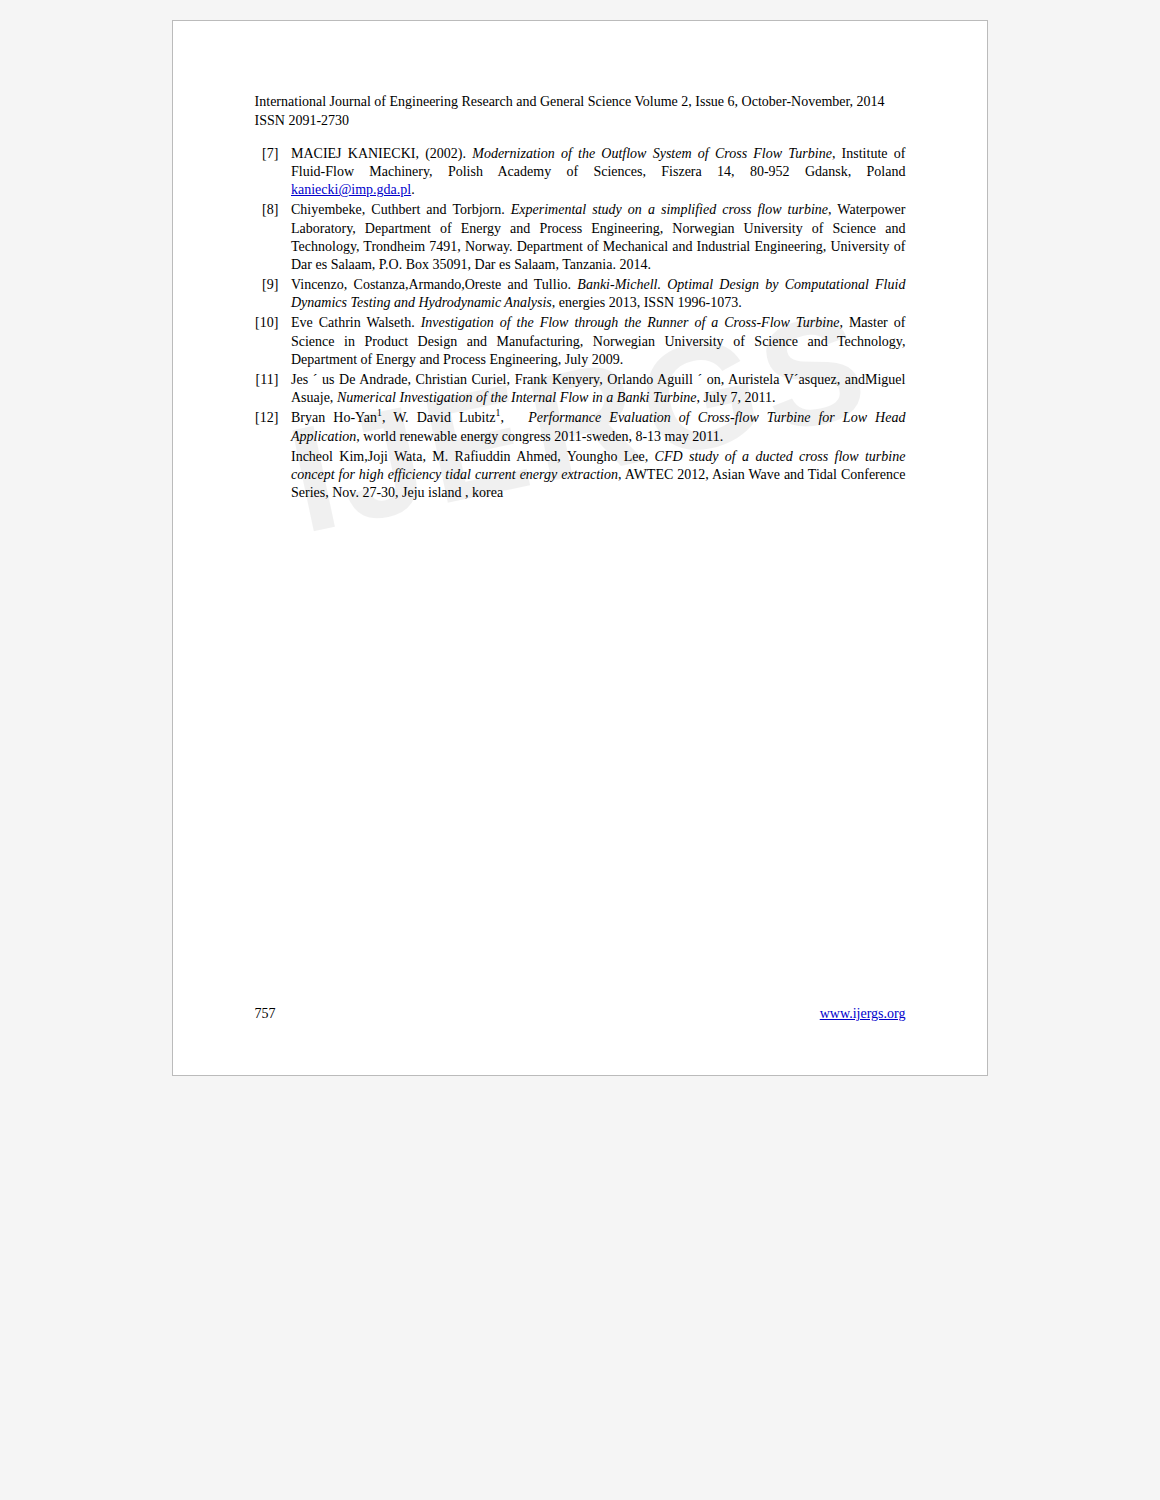IJERGS
International Journal of Engineering Research and General Science Volume 2, Issue 6, October-November, 2014
ISSN 2091-2730
[7]
MACIEJ KANIECKI, (2002). Modernization of the Outflow System of Cross Flow Turbine, Institute of Fluid-Flow Machinery, Polish Academy of Sciences, Fiszera 14, 80-952 Gdansk, Poland kaniecki@imp.gda.pl.
[8]
Chiyembeke, Cuthbert and Torbjorn. Experimental study on a simplified cross flow turbine, Waterpower Laboratory, Department of Energy and Process Engineering, Norwegian University of Science and Technology, Trondheim 7491, Norway. Department of Mechanical and Industrial Engineering, University of Dar es Salaam, P.O. Box 35091, Dar es Salaam, Tanzania. 2014.
[9]
Vincenzo, Costanza,Armando,Oreste and Tullio. Banki-Michell. Optimal Design by Computational Fluid Dynamics Testing and Hydrodynamic Analysis, energies 2013, ISSN 1996-1073.
[10]
Eve Cathrin Walseth. Investigation of the Flow through the Runner of a Cross-Flow Turbine, Master of Science in Product Design and Manufacturing, Norwegian University of Science and Technology, Department of Energy and Process Engineering, July 2009.
[11]
Jes ´ us De Andrade, Christian Curiel, Frank Kenyery, Orlando Aguill ´ on, Auristela V´asquez, andMiguel Asuaje, Numerical Investigation of the Internal Flow in a Banki Turbine, July 7, 2011.
[12]
Bryan Ho-Yan1, W. David Lubitz1, Performance Evaluation of Cross-flow Turbine for Low Head Application, world renewable energy congress 2011-sweden, 8-13 may 2011.
Incheol Kim,Joji Wata, M. Rafiuddin Ahmed, Youngho Lee, CFD study of a ducted cross flow turbine concept for high efficiency tidal current energy extraction, AWTEC 2012, Asian Wave and Tidal Conference Series, Nov. 27-30, Jeju island , korea
757 www.ijergs.org